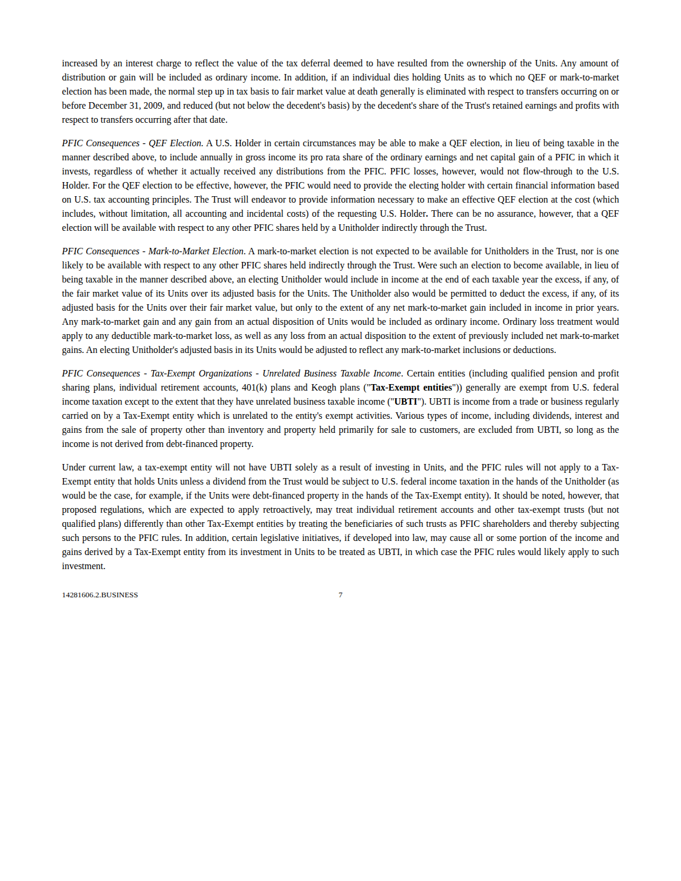increased by an interest charge to reflect the value of the tax deferral deemed to have resulted from the ownership of the Units. Any amount of distribution or gain will be included as ordinary income. In addition, if an individual dies holding Units as to which no QEF or mark-to-market election has been made, the normal step up in tax basis to fair market value at death generally is eliminated with respect to transfers occurring on or before December 31, 2009, and reduced (but not below the decedent's basis) by the decedent's share of the Trust's retained earnings and profits with respect to transfers occurring after that date.
PFIC Consequences - QEF Election. A U.S. Holder in certain circumstances may be able to make a QEF election, in lieu of being taxable in the manner described above, to include annually in gross income its pro rata share of the ordinary earnings and net capital gain of a PFIC in which it invests, regardless of whether it actually received any distributions from the PFIC. PFIC losses, however, would not flow-through to the U.S. Holder. For the QEF election to be effective, however, the PFIC would need to provide the electing holder with certain financial information based on U.S. tax accounting principles. The Trust will endeavor to provide information necessary to make an effective QEF election at the cost (which includes, without limitation, all accounting and incidental costs) of the requesting U.S. Holder. There can be no assurance, however, that a QEF election will be available with respect to any other PFIC shares held by a Unitholder indirectly through the Trust.
PFIC Consequences - Mark-to-Market Election. A mark-to-market election is not expected to be available for Unitholders in the Trust, nor is one likely to be available with respect to any other PFIC shares held indirectly through the Trust. Were such an election to become available, in lieu of being taxable in the manner described above, an electing Unitholder would include in income at the end of each taxable year the excess, if any, of the fair market value of its Units over its adjusted basis for the Units. The Unitholder also would be permitted to deduct the excess, if any, of its adjusted basis for the Units over their fair market value, but only to the extent of any net mark-to-market gain included in income in prior years. Any mark-to-market gain and any gain from an actual disposition of Units would be included as ordinary income. Ordinary loss treatment would apply to any deductible mark-to-market loss, as well as any loss from an actual disposition to the extent of previously included net mark-to-market gains. An electing Unitholder's adjusted basis in its Units would be adjusted to reflect any mark-to-market inclusions or deductions.
PFIC Consequences - Tax-Exempt Organizations - Unrelated Business Taxable Income. Certain entities (including qualified pension and profit sharing plans, individual retirement accounts, 401(k) plans and Keogh plans ("Tax-Exempt entities")) generally are exempt from U.S. federal income taxation except to the extent that they have unrelated business taxable income ("UBTI"). UBTI is income from a trade or business regularly carried on by a Tax-Exempt entity which is unrelated to the entity's exempt activities. Various types of income, including dividends, interest and gains from the sale of property other than inventory and property held primarily for sale to customers, are excluded from UBTI, so long as the income is not derived from debt-financed property.
Under current law, a tax-exempt entity will not have UBTI solely as a result of investing in Units, and the PFIC rules will not apply to a Tax-Exempt entity that holds Units unless a dividend from the Trust would be subject to U.S. federal income taxation in the hands of the Unitholder (as would be the case, for example, if the Units were debt-financed property in the hands of the Tax-Exempt entity). It should be noted, however, that proposed regulations, which are expected to apply retroactively, may treat individual retirement accounts and other tax-exempt trusts (but not qualified plans) differently than other Tax-Exempt entities by treating the beneficiaries of such trusts as PFIC shareholders and thereby subjecting such persons to the PFIC rules. In addition, certain legislative initiatives, if developed into law, may cause all or some portion of the income and gains derived by a Tax-Exempt entity from its investment in Units to be treated as UBTI, in which case the PFIC rules would likely apply to such investment.
14281606.2.BUSINESS 7